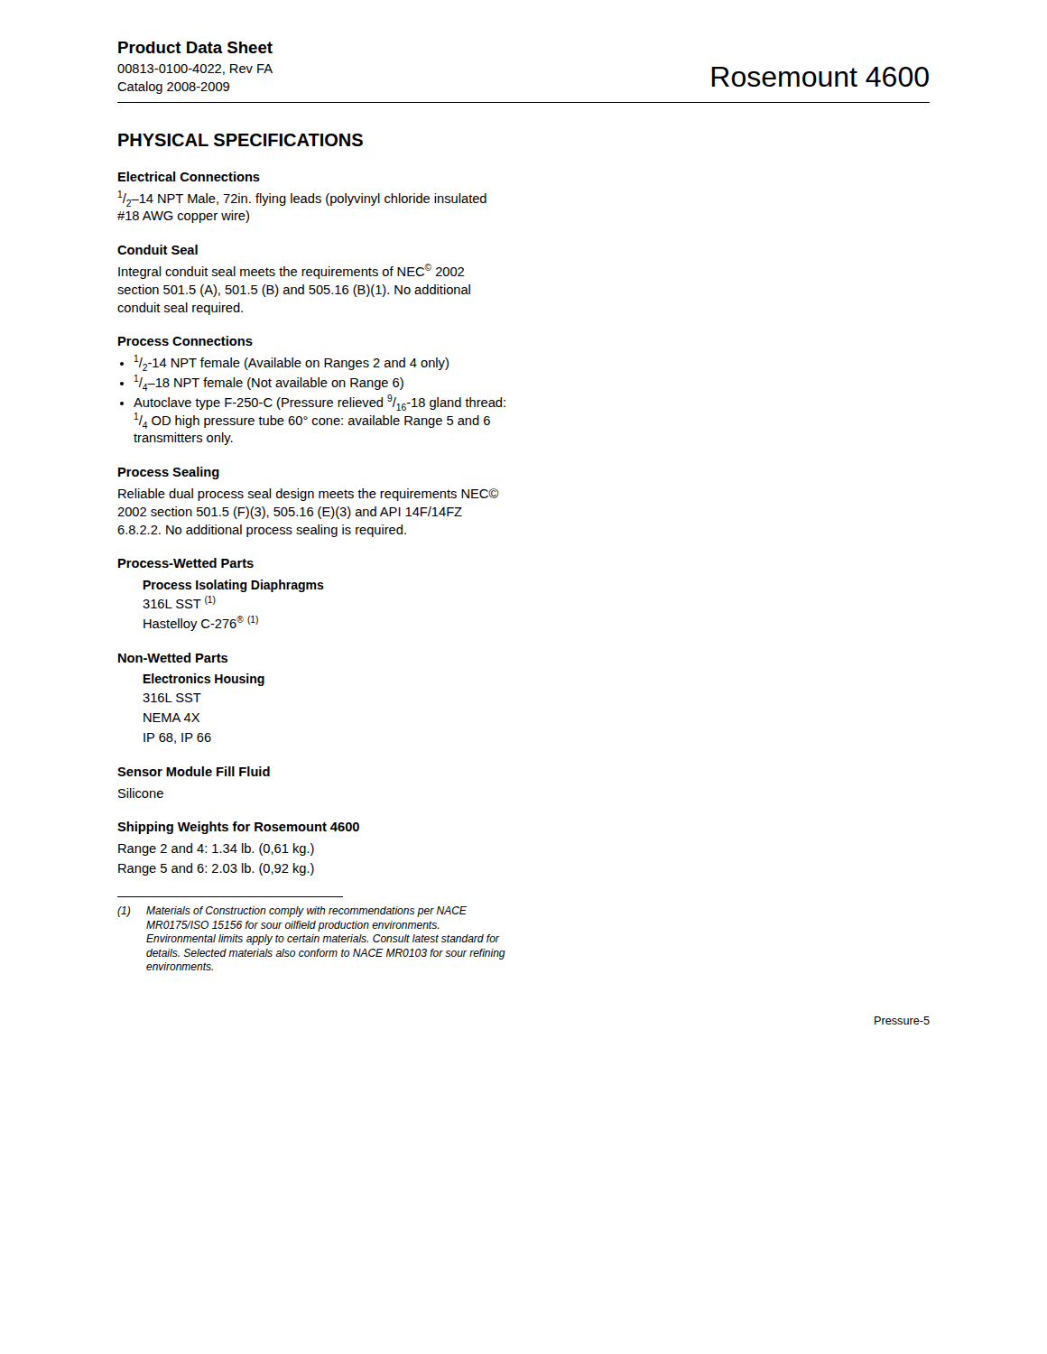Product Data Sheet
00813-0100-4022, Rev FA
Catalog 2008-2009
Rosemount 4600
PHYSICAL SPECIFICATIONS
Electrical Connections
1/2–14 NPT Male, 72in. flying leads (polyvinyl chloride insulated #18 AWG copper wire)
Conduit Seal
Integral conduit seal meets the requirements of NEC© 2002 section 501.5 (A), 501.5 (B) and 505.16 (B)(1). No additional conduit seal required.
Process Connections
1/2-14 NPT female (Available on Ranges 2 and 4 only)
1/4–18 NPT female (Not available on Range 6)
Autoclave type F-250-C (Pressure relieved 9/16-18 gland thread: 1/4 OD high pressure tube 60° cone: available Range 5 and 6 transmitters only.
Process Sealing
Reliable dual process seal design meets the requirements NEC© 2002 section 501.5 (F)(3), 505.16 (E)(3) and API 14F/14FZ 6.8.2.2. No additional process sealing is required.
Process-Wetted Parts
Process Isolating Diaphragms
316L SST (1)
Hastelloy C-276® (1)
Non-Wetted Parts
Electronics Housing
316L SST
NEMA 4X
IP 68, IP 66
Sensor Module Fill Fluid
Silicone
Shipping Weights for Rosemount 4600
Range 2 and 4: 1.34 lb. (0,61 kg.)
Range 5 and 6: 2.03 lb. (0,92 kg.)
(1)
Materials of Construction comply with recommendations per NACE MR0175/ISO 15156 for sour oilfield production environments. Environmental limits apply to certain materials. Consult latest standard for details. Selected materials also conform to NACE MR0103 for sour refining environments.
Pressure-5